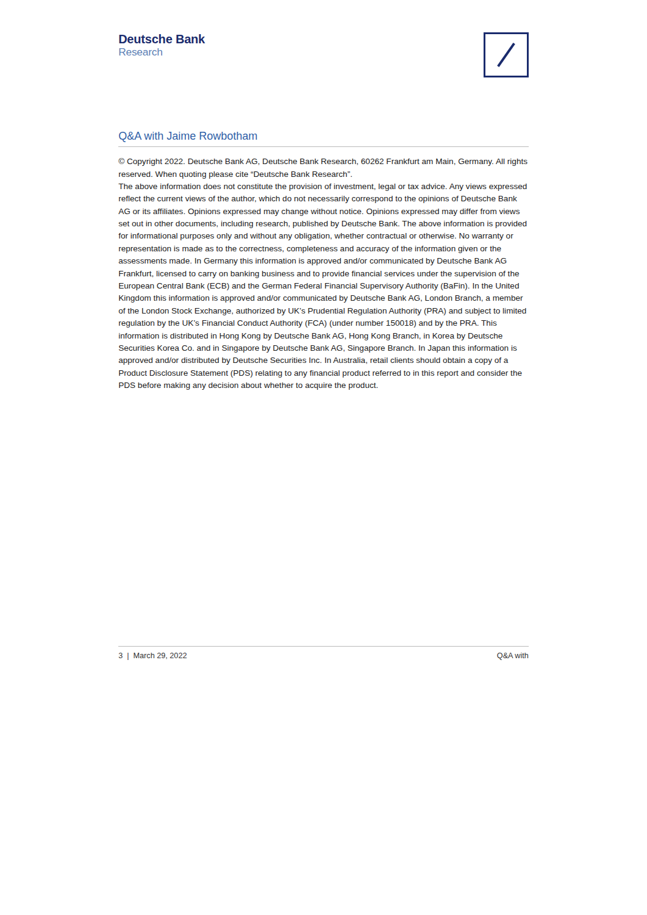Deutsche Bank
Research
Q&A with Jaime Rowbotham
© Copyright 2022. Deutsche Bank AG, Deutsche Bank Research, 60262 Frankfurt am Main, Germany. All rights reserved. When quoting please cite “Deutsche Bank Research”.
The above information does not constitute the provision of investment, legal or tax advice. Any views expressed reflect the current views of the author, which do not necessarily correspond to the opinions of Deutsche Bank AG or its affiliates. Opinions expressed may change without notice. Opinions expressed may differ from views set out in other documents, including research, published by Deutsche Bank. The above information is provided for informational purposes only and without any obligation, whether contractual or otherwise. No warranty or representation is made as to the correctness, completeness and accuracy of the information given or the assessments made. In Germany this information is approved and/or communicated by Deutsche Bank AG Frankfurt, licensed to carry on banking business and to provide financial services under the supervision of the European Central Bank (ECB) and the German Federal Financial Supervisory Authority (BaFin). In the United Kingdom this information is approved and/or communicated by Deutsche Bank AG, London Branch, a member of the London Stock Exchange, authorized by UK’s Prudential Regulation Authority (PRA) and subject to limited regulation by the UK’s Financial Conduct Authority (FCA) (under number 150018) and by the PRA. This information is distributed in Hong Kong by Deutsche Bank AG, Hong Kong Branch, in Korea by Deutsche Securities Korea Co. and in Singapore by Deutsche Bank AG, Singapore Branch. In Japan this information is approved and/or distributed by Deutsche Securities Inc. In Australia, retail clients should obtain a copy of a Product Disclosure Statement (PDS) relating to any financial product referred to in this report and consider the PDS before making any decision about whether to acquire the product.
3 | March 29, 2022
Q&A with